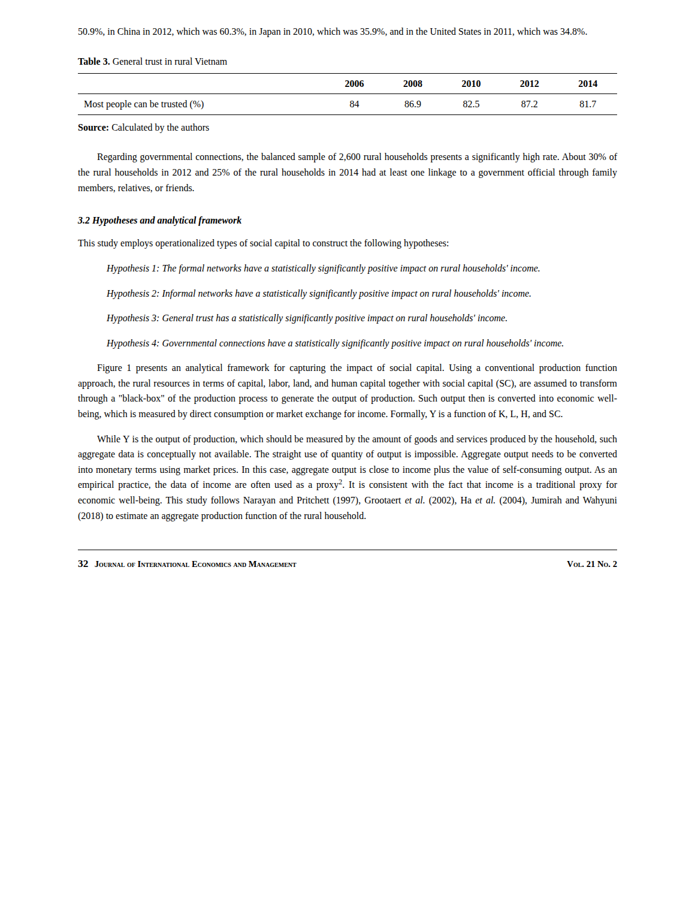50.9%, in China in 2012, which was 60.3%, in Japan in 2010, which was 35.9%, and in the United States in 2011, which was 34.8%.
Table 3. General trust in rural Vietnam
| | 2006 | 2008 | 2010 | 2012 | 2014 |
| --- | --- | --- | --- | --- | --- |
| Most people can be trusted (%) | 84 | 86.9 | 82.5 | 87.2 | 81.7 |
Source: Calculated by the authors
Regarding governmental connections, the balanced sample of 2,600 rural households presents a significantly high rate. About 30% of the rural households in 2012 and 25% of the rural households in 2014 had at least one linkage to a government official through family members, relatives, or friends.
3.2 Hypotheses and analytical framework
This study employs operationalized types of social capital to construct the following hypotheses:
Hypothesis 1: The formal networks have a statistically significantly positive impact on rural households' income.
Hypothesis 2: Informal networks have a statistically significantly positive impact on rural households' income.
Hypothesis 3: General trust has a statistically significantly positive impact on rural households' income.
Hypothesis 4: Governmental connections have a statistically significantly positive impact on rural households' income.
Figure 1 presents an analytical framework for capturing the impact of social capital. Using a conventional production function approach, the rural resources in terms of capital, labor, land, and human capital together with social capital (SC), are assumed to transform through a "black-box" of the production process to generate the output of production. Such output then is converted into economic well-being, which is measured by direct consumption or market exchange for income. Formally, Y is a function of K, L, H, and SC.
While Y is the output of production, which should be measured by the amount of goods and services produced by the household, such aggregate data is conceptually not available. The straight use of quantity of output is impossible. Aggregate output needs to be converted into monetary terms using market prices. In this case, aggregate output is close to income plus the value of self-consuming output. As an empirical practice, the data of income are often used as a proxy2. It is consistent with the fact that income is a traditional proxy for economic well-being. This study follows Narayan and Pritchett (1997), Grootaert et al. (2002), Ha et al. (2004), Jumirah and Wahyuni (2018) to estimate an aggregate production function of the rural household.
32 Journal of International Economics and Management
Vol. 21 No. 2